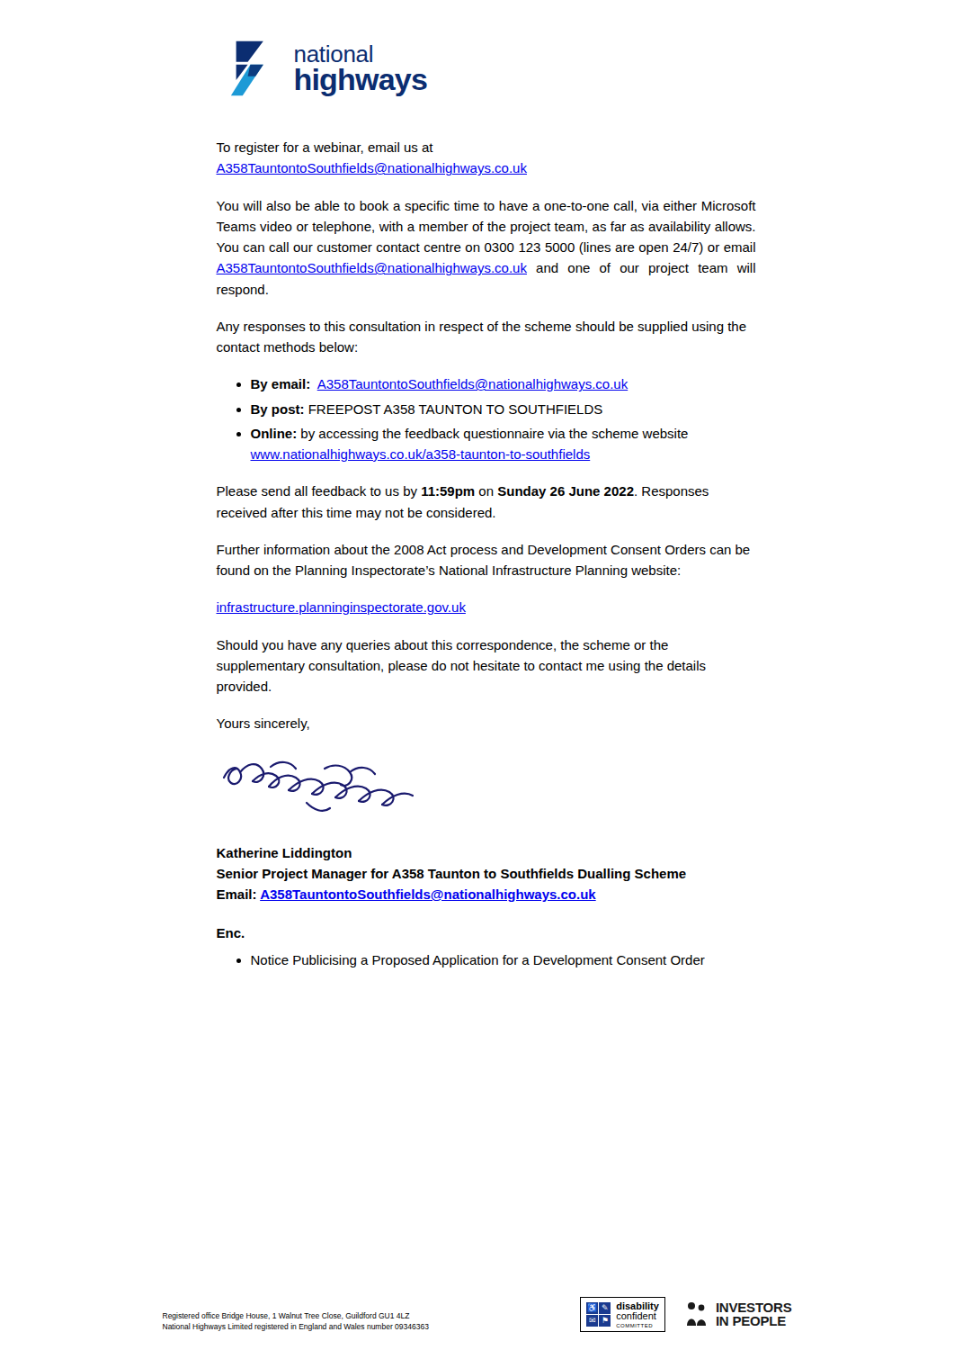national highways
To register for a webinar, email us at
A358TauntontoSouthfields@nationalhighways.co.uk
You will also be able to book a specific time to have a one-to-one call, via either Microsoft Teams video or telephone, with a member of the project team, as far as availability allows. You can call our customer contact centre on 0300 123 5000 (lines are open 24/7) or email A358TauntontoSouthfields@nationalhighways.co.uk and one of our project team will respond.
Any responses to this consultation in respect of the scheme should be supplied using the contact methods below:
By email: A358TauntontoSouthfields@nationalhighways.co.uk
By post: FREEPOST A358 TAUNTON TO SOUTHFIELDS
Online: by accessing the feedback questionnaire via the scheme website www.nationalhighways.co.uk/a358-taunton-to-southfields
Please send all feedback to us by 11:59pm on Sunday 26 June 2022. Responses received after this time may not be considered.
Further information about the 2008 Act process and Development Consent Orders can be found on the Planning Inspectorate’s National Infrastructure Planning website:
infrastructure.planninginspectorate.gov.uk
Should you have any queries about this correspondence, the scheme or the supplementary consultation, please do not hesitate to contact me using the details provided.
Yours sincerely,
Katherine Liddington
Senior Project Manager for A358 Taunton to Southfields Dualling Scheme
Email: A358TauntontoSouthfields@nationalhighways.co.uk
Enc.
Notice Publicising a Proposed Application for a Development Consent Order
Registered office Bridge House, 1 Walnut Tree Close, Guildford GU1 4LZ
National Highways Limited registered in England and Wales number 09346363
♿✎✉⚑
disability confident COMMITTED
INVESTORS IN PEOPLE